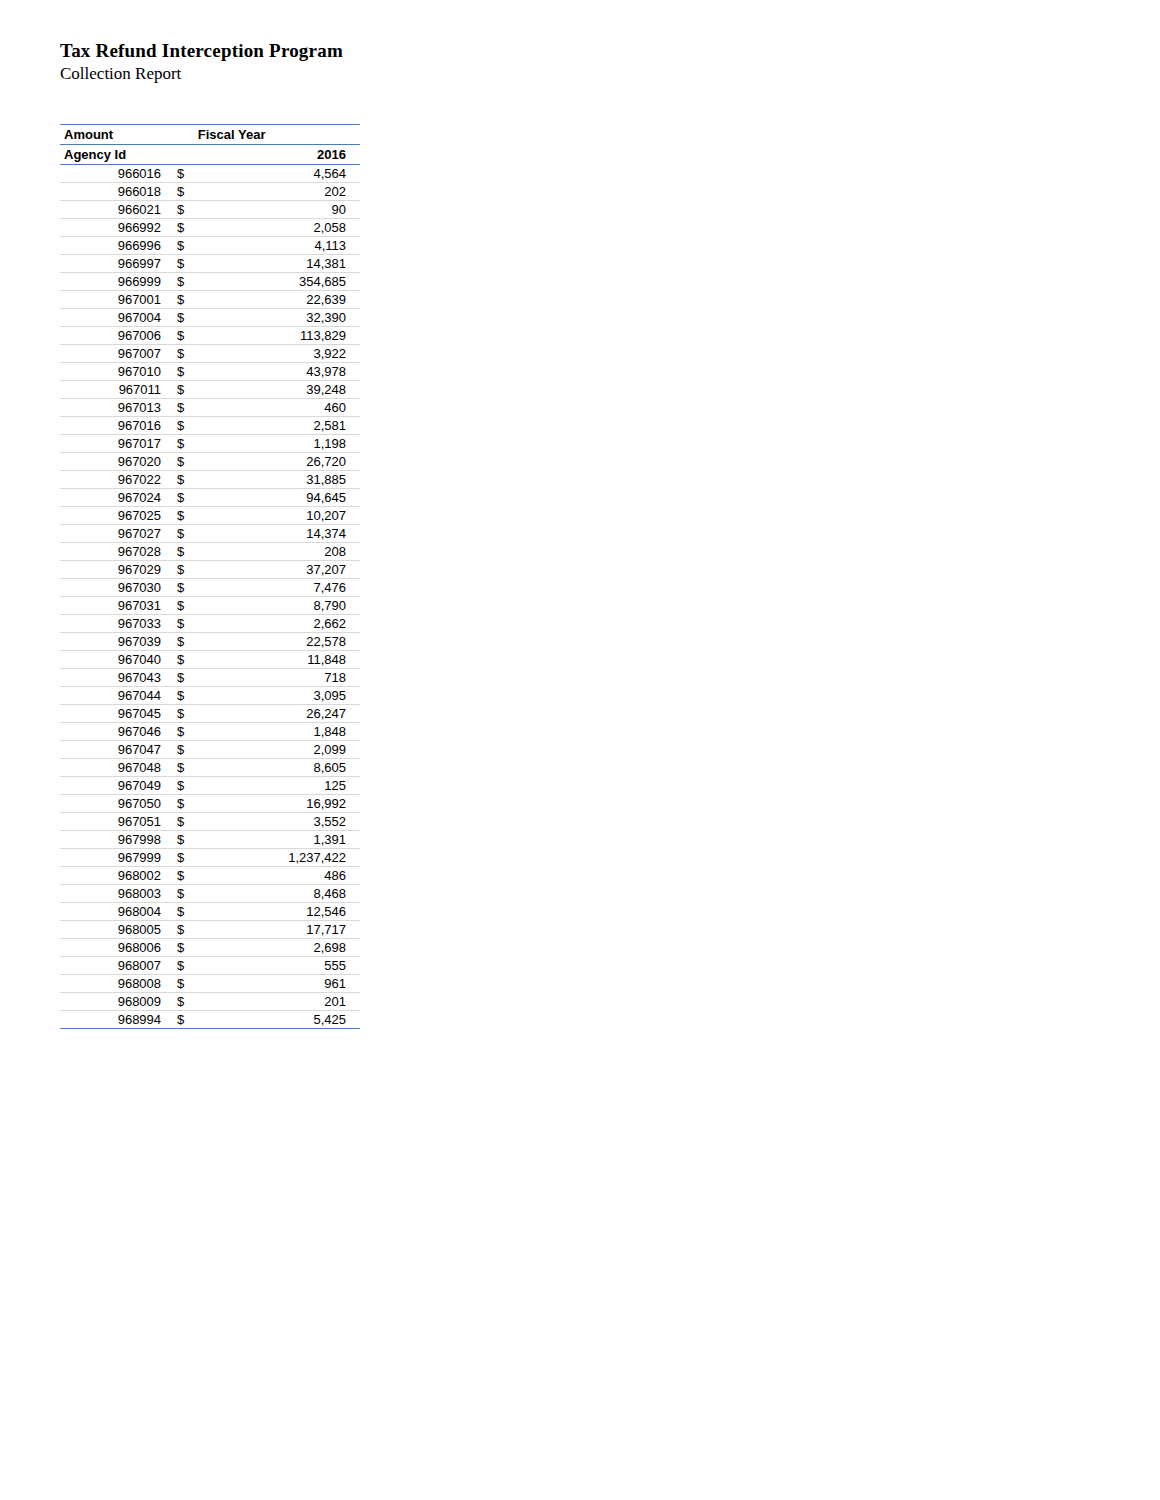Tax Refund Interception Program
Collection Report
| Amount | Fiscal Year |
| --- | --- |
| Agency Id | 2016 |
| 966016 | $ | 4,564 |
| 966018 | $ | 202 |
| 966021 | $ | 90 |
| 966992 | $ | 2,058 |
| 966996 | $ | 4,113 |
| 966997 | $ | 14,381 |
| 966999 | $ | 354,685 |
| 967001 | $ | 22,639 |
| 967004 | $ | 32,390 |
| 967006 | $ | 113,829 |
| 967007 | $ | 3,922 |
| 967010 | $ | 43,978 |
| 967011 | $ | 39,248 |
| 967013 | $ | 460 |
| 967016 | $ | 2,581 |
| 967017 | $ | 1,198 |
| 967020 | $ | 26,720 |
| 967022 | $ | 31,885 |
| 967024 | $ | 94,645 |
| 967025 | $ | 10,207 |
| 967027 | $ | 14,374 |
| 967028 | $ | 208 |
| 967029 | $ | 37,207 |
| 967030 | $ | 7,476 |
| 967031 | $ | 8,790 |
| 967033 | $ | 2,662 |
| 967039 | $ | 22,578 |
| 967040 | $ | 11,848 |
| 967043 | $ | 718 |
| 967044 | $ | 3,095 |
| 967045 | $ | 26,247 |
| 967046 | $ | 1,848 |
| 967047 | $ | 2,099 |
| 967048 | $ | 8,605 |
| 967049 | $ | 125 |
| 967050 | $ | 16,992 |
| 967051 | $ | 3,552 |
| 967998 | $ | 1,391 |
| 967999 | $ | 1,237,422 |
| 968002 | $ | 486 |
| 968003 | $ | 8,468 |
| 968004 | $ | 12,546 |
| 968005 | $ | 17,717 |
| 968006 | $ | 2,698 |
| 968007 | $ | 555 |
| 968008 | $ | 961 |
| 968009 | $ | 201 |
| 968994 | $ | 5,425 |